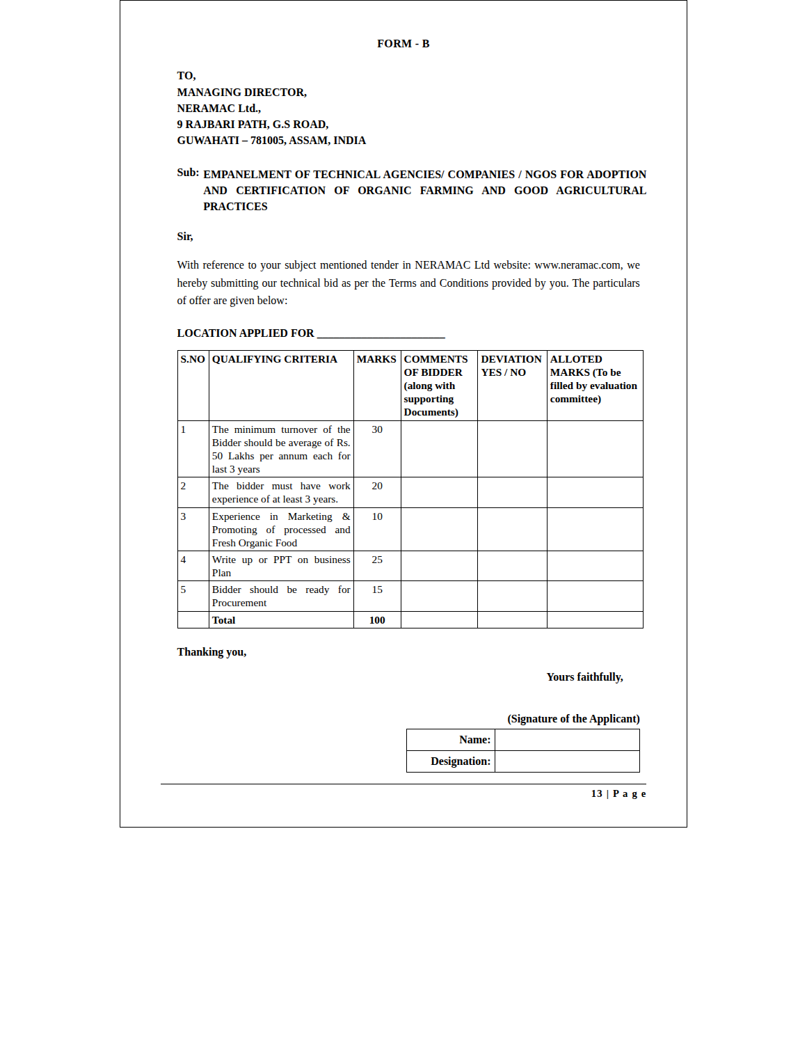FORM - B
TO,
MANAGING DIRECTOR,
NERAMAC Ltd.,
9 RAJBARI PATH, G.S ROAD,
GUWAHATI – 781005, ASSAM, INDIA
Sub: EMPANELMENT OF TECHNICAL AGENCIES/ COMPANIES / NGOS FOR ADOPTION AND CERTIFICATION OF ORGANIC FARMING AND GOOD AGRICULTURAL PRACTICES
Sir,
With reference to your subject mentioned tender in NERAMAC Ltd website: www.neramac.com, we hereby submitting our technical bid as per the Terms and Conditions provided by you. The particulars of offer are given below:
LOCATION APPLIED FOR _______________________
| S.NO | QUALIFYING CRITERIA | MARKS | COMMENTS OF BIDDER (along with supporting Documents) | DEVIATION YES / NO | ALLOTED MARKS (To be filled by evaluation committee) |
| --- | --- | --- | --- | --- | --- |
| 1 | The minimum turnover of the Bidder should be average of Rs. 50 Lakhs per annum each for last 3 years | 30 | | | |
| 2 | The bidder must have work experience of at least 3 years. | 20 | | | |
| 3 | Experience in Marketing & Promoting of processed and Fresh Organic Food | 10 | | | |
| 4 | Write up or PPT on business Plan | 25 | | | |
| 5 | Bidder should be ready for Procurement | 15 | | | |
| | Total | 100 | | | |
Thanking you,
Yours faithfully,
(Signature of the Applicant)
| Name: | |
| Designation: | |
13 | P a g e